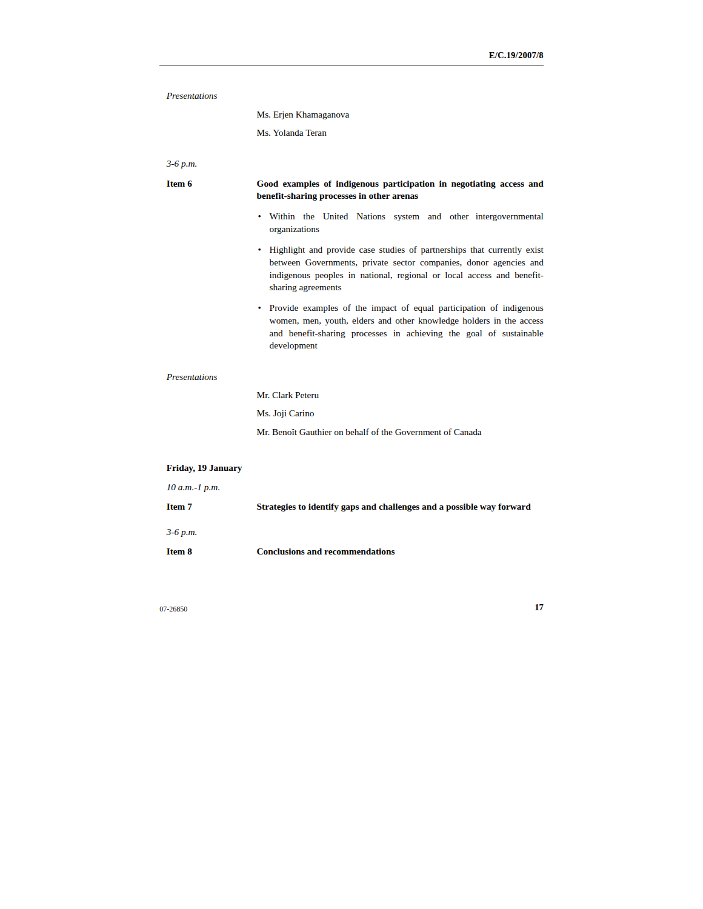E/C.19/2007/8
Presentations
Ms. Erjen Khamaganova
Ms. Yolanda Teran
3-6 p.m.
Item 6
Good examples of indigenous participation in negotiating access and benefit-sharing processes in other arenas
Within the United Nations system and other intergovernmental organizations
Highlight and provide case studies of partnerships that currently exist between Governments, private sector companies, donor agencies and indigenous peoples in national, regional or local access and benefit-sharing agreements
Provide examples of the impact of equal participation of indigenous women, men, youth, elders and other knowledge holders in the access and benefit-sharing processes in achieving the goal of sustainable development
Presentations
Mr. Clark Peteru
Ms. Joji Carino
Mr. Benoît Gauthier on behalf of the Government of Canada
Friday, 19 January
10 a.m.-1 p.m.
Item 7
Strategies to identify gaps and challenges and a possible way forward
3-6 p.m.
Item 8
Conclusions and recommendations
07-26850 17